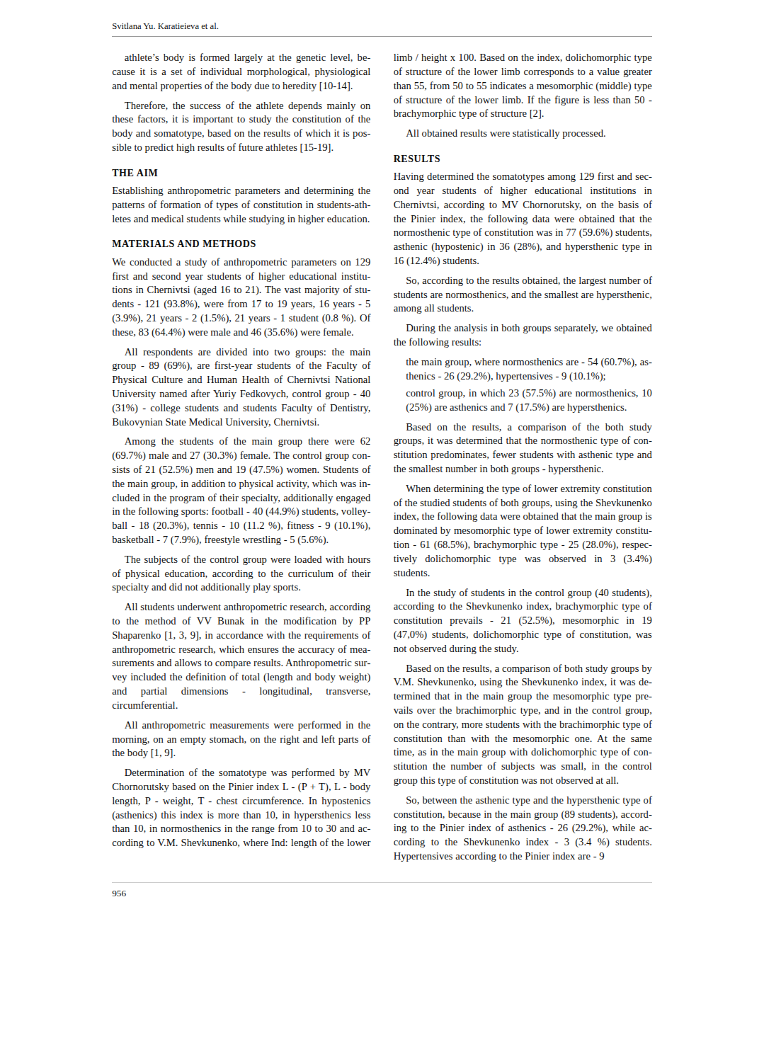Svitlana Yu. Karatieieva et al.
athlete’s body is formed largely at the genetic level, because it is a set of individual morphological, physiological and mental properties of the body due to heredity [10-14].
Therefore, the success of the athlete depends mainly on these factors, it is important to study the constitution of the body and somatotype, based on the results of which it is possible to predict high results of future athletes [15-19].
The aim
Establishing anthropometric parameters and determining the patterns of formation of types of constitution in students-athletes and medical students while studying in higher education.
Materials and methods
We conducted a study of anthropometric parameters on 129 first and second year students of higher educational institutions in Chernivtsi (aged 16 to 21). The vast majority of students - 121 (93.8%), were from 17 to 19 years, 16 years - 5 (3.9%), 21 years - 2 (1.5%), 21 years - 1 student (0.8 %). Of these, 83 (64.4%) were male and 46 (35.6%) were female.
All respondents are divided into two groups: the main group - 89 (69%), are first-year students of the Faculty of Physical Culture and Human Health of Chernivtsi National University named after Yuriy Fedkovych, control group - 40 (31%) - college students and students Faculty of Dentistry, Bukovynian State Medical University, Chernivtsi.
Among the students of the main group there were 62 (69.7%) male and 27 (30.3%) female. The control group consists of 21 (52.5%) men and 19 (47.5%) women. Students of the main group, in addition to physical activity, which was included in the program of their specialty, additionally engaged in the following sports: football - 40 (44.9%) students, volleyball - 18 (20.3%), tennis - 10 (11.2 %), fitness - 9 (10.1%), basketball - 7 (7.9%), freestyle wrestling - 5 (5.6%).
The subjects of the control group were loaded with hours of physical education, according to the curriculum of their specialty and did not additionally play sports.
All students underwent anthropometric research, according to the method of VV Bunak in the modification by PP Shaparenko [1, 3, 9], in accordance with the requirements of anthropometric research, which ensures the accuracy of measurements and allows to compare results. Anthropometric survey included the definition of total (length and body weight) and partial dimensions - longitudinal, transverse, circumferential.
All anthropometric measurements were performed in the morning, on an empty stomach, on the right and left parts of the body [1, 9].
Determination of the somatotype was performed by MV Chornorutsky based on the Pinier index L - (P + T), L - body length, P - weight, T - chest circumference. In hypostenics (asthenics) this index is more than 10, in hypersthenics less than 10, in normosthenics in the range from 10 to 30 and according to V.M. Shevkunenko, where Ind: length of the lower limb / height x 100. Based on the index, dolichomorphic type of structure of the lower limb corresponds to a value greater than 55, from 50 to 55 indicates a mesomorphic (middle) type of structure of the lower limb. If the figure is less than 50 - brachymorphic type of structure [2].
All obtained results were statistically processed.
Results
Having determined the somatotypes among 129 first and second year students of higher educational institutions in Chernivtsi, according to MV Chornorutsky, on the basis of the Pinier index, the following data were obtained that the normosthenic type of constitution was in 77 (59.6%) students, asthenic (hypostenic) in 36 (28%), and hypersthenic type in 16 (12.4%) students.
So, according to the results obtained, the largest number of students are normosthenics, and the smallest are hypersthenic, among all students.
During the analysis in both groups separately, we obtained the following results:
the main group, where normosthenics are - 54 (60.7%), asthenics - 26 (29.2%), hypertensives - 9 (10.1%);
control group, in which 23 (57.5%) are normosthenics, 10 (25%) are asthenics and 7 (17.5%) are hypersthenics.
Based on the results, a comparison of the both study groups, it was determined that the normosthenic type of constitution predominates, fewer students with asthenic type and the smallest number in both groups - hypersthenic.
When determining the type of lower extremity constitution of the studied students of both groups, using the Shevkunenko index, the following data were obtained that the main group is dominated by mesomorphic type of lower extremity constitution - 61 (68.5%), brachymorphic type - 25 (28.0%), respectively dolichomorphic type was observed in 3 (3.4%) students.
In the study of students in the control group (40 students), according to the Shevkunenko index, brachymorphic type of constitution prevails - 21 (52.5%), mesomorphic in 19 (47,0%) students, dolichomorphic type of constitution, was not observed during the study.
Based on the results, a comparison of both study groups by V.M. Shevkunenko, using the Shevkunenko index, it was determined that in the main group the mesomorphic type prevails over the brachimorphic type, and in the control group, on the contrary, more students with the brachimorphic type of constitution than with the mesomorphic one. At the same time, as in the main group with dolichomorphic type of constitution the number of subjects was small, in the control group this type of constitution was not observed at all.
So, between the asthenic type and the hypersthenic type of constitution, because in the main group (89 students), according to the Pinier index of asthenics - 26 (29.2%), while according to the Shevkunenko index - 3 (3.4 %) students. Hypertensives according to the Pinier index are - 9
956